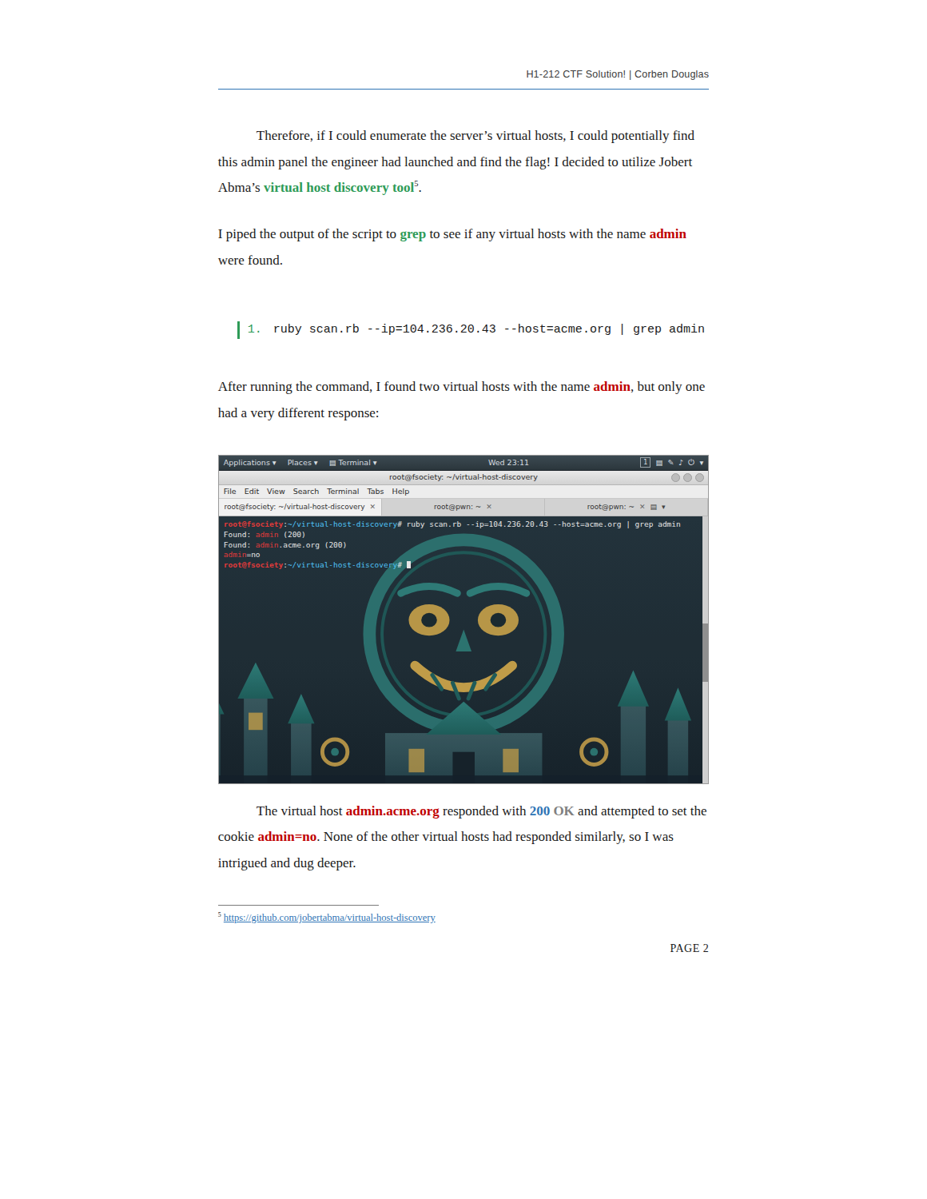H1-212 CTF Solution! | Corben Douglas
Therefore, if I could enumerate the server’s virtual hosts, I could potentially find this admin panel the engineer had launched and find the flag! I decided to utilize Jobert Abma’s virtual host discovery tool5.
I piped the output of the script to grep to see if any virtual hosts with the name admin were found.
1. ruby scan.rb --ip=104.236.20.43 --host=acme.org | grep admin
After running the command, I found two virtual hosts with the name admin, but only one had a very different response:
Applications ▾ Places ▾ ▤ Terminal ▾ Wed 23:11 1 ▤ ✎ ♪ ⏻ ▾
root@fsociety: ~/virtual-host-discovery
File Edit View Search Terminal Tabs Help
root@fsociety: ~/virtual-host-discovery✕
root@pwn: ~✕
root@pwn: ~✕▤▾
root@fsociety:~/virtual-host-discovery# ruby scan.rb --ip=104.236.20.43 --host=acme.org | grep admin Found: admin (200) Found: admin.acme.org (200) admin=no root@fsociety:~/virtual-host-discovery#
The virtual host admin.acme.org responded with 200 OK and attempted to set the cookie admin=no. None of the other virtual hosts had responded similarly, so I was intrigued and dug deeper.
5 https://github.com/jobertabma/virtual-host-discovery
PAGE 2